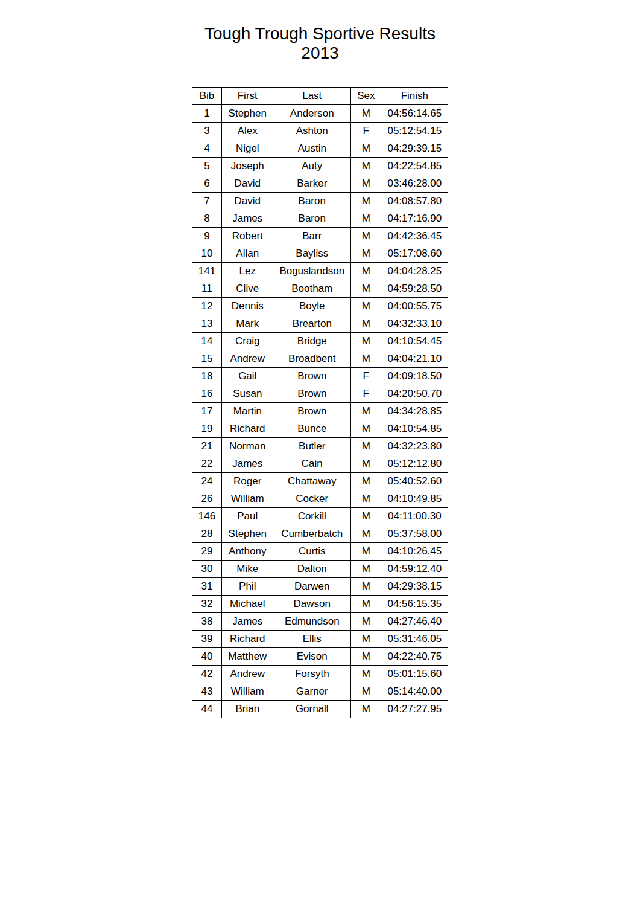Tough Trough Sportive Results 2013
| Bib | First | Last | Sex | Finish |
| --- | --- | --- | --- | --- |
| 1 | Stephen | Anderson | M | 04:56:14.65 |
| 3 | Alex | Ashton | F | 05:12:54.15 |
| 4 | Nigel | Austin | M | 04:29:39.15 |
| 5 | Joseph | Auty | M | 04:22:54.85 |
| 6 | David | Barker | M | 03:46:28.00 |
| 7 | David | Baron | M | 04:08:57.80 |
| 8 | James | Baron | M | 04:17:16.90 |
| 9 | Robert | Barr | M | 04:42:36.45 |
| 10 | Allan | Bayliss | M | 05:17:08.60 |
| 141 | Lez | Boguslandson | M | 04:04:28.25 |
| 11 | Clive | Bootham | M | 04:59:28.50 |
| 12 | Dennis | Boyle | M | 04:00:55.75 |
| 13 | Mark | Brearton | M | 04:32:33.10 |
| 14 | Craig | Bridge | M | 04:10:54.45 |
| 15 | Andrew | Broadbent | M | 04:04:21.10 |
| 18 | Gail | Brown | F | 04:09:18.50 |
| 16 | Susan | Brown | F | 04:20:50.70 |
| 17 | Martin | Brown | M | 04:34:28.85 |
| 19 | Richard | Bunce | M | 04:10:54.85 |
| 21 | Norman | Butler | M | 04:32:23.80 |
| 22 | James | Cain | M | 05:12:12.80 |
| 24 | Roger | Chattaway | M | 05:40:52.60 |
| 26 | William | Cocker | M | 04:10:49.85 |
| 146 | Paul | Corkill | M | 04:11:00.30 |
| 28 | Stephen | Cumberbatch | M | 05:37:58.00 |
| 29 | Anthony | Curtis | M | 04:10:26.45 |
| 30 | Mike | Dalton | M | 04:59:12.40 |
| 31 | Phil | Darwen | M | 04:29:38.15 |
| 32 | Michael | Dawson | M | 04:56:15.35 |
| 38 | James | Edmundson | M | 04:27:46.40 |
| 39 | Richard | Ellis | M | 05:31:46.05 |
| 40 | Matthew | Evison | M | 04:22:40.75 |
| 42 | Andrew | Forsyth | M | 05:01:15.60 |
| 43 | William | Garner | M | 05:14:40.00 |
| 44 | Brian | Gornall | M | 04:27:27.95 |